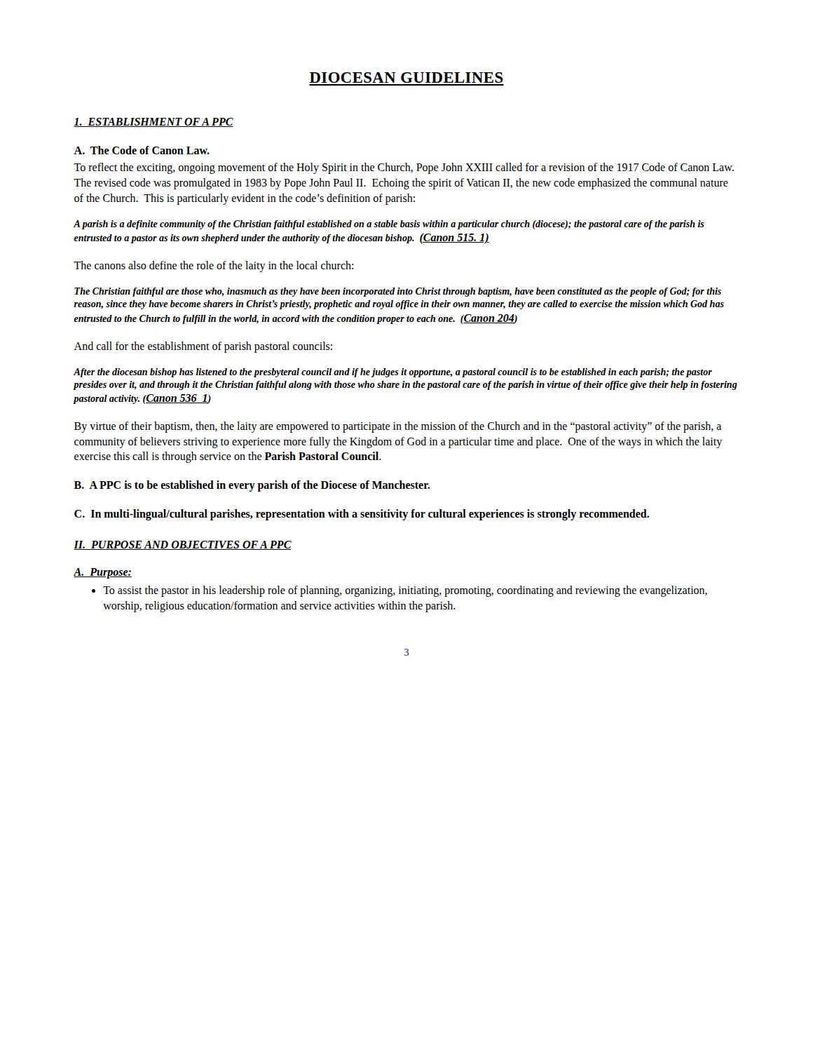DIOCESAN GUIDELINES
1. ESTABLISHMENT OF A PPC
A. The Code of Canon Law.
To reflect the exciting, ongoing movement of the Holy Spirit in the Church, Pope John XXIII called for a revision of the 1917 Code of Canon Law. The revised code was promulgated in 1983 by Pope John Paul II. Echoing the spirit of Vatican II, the new code emphasized the communal nature of the Church. This is particularly evident in the code’s definition of parish:
A parish is a definite community of the Christian faithful established on a stable basis within a particular church (diocese); the pastoral care of the parish is entrusted to a pastor as its own shepherd under the authority of the diocesan bishop. (Canon 515. 1)
The canons also define the role of the laity in the local church:
The Christian faithful are those who, inasmuch as they have been incorporated into Christ through baptism, have been constituted as the people of God; for this reason, since they have become sharers in Christ’s priestly, prophetic and royal office in their own manner, they are called to exercise the mission which God has entrusted to the Church to fulfill in the world, in accord with the condition proper to each one. (Canon 204)
And call for the establishment of parish pastoral councils:
After the diocesan bishop has listened to the presbyteral council and if he judges it opportune, a pastoral council is to be established in each parish; the pastor presides over it, and through it the Christian faithful along with those who share in the pastoral care of the parish in virtue of their office give their help in fostering pastoral activity. (Canon 536 1)
By virtue of their baptism, then, the laity are empowered to participate in the mission of the Church and in the “pastoral activity” of the parish, a community of believers striving to experience more fully the Kingdom of God in a particular time and place. One of the ways in which the laity exercise this call is through service on the Parish Pastoral Council.
B. A PPC is to be established in every parish of the Diocese of Manchester.
C. In multi-lingual/cultural parishes, representation with a sensitivity for cultural experiences is strongly recommended.
II. PURPOSE AND OBJECTIVES OF A PPC
A. Purpose:
To assist the pastor in his leadership role of planning, organizing, initiating, promoting, coordinating and reviewing the evangelization, worship, religious education/formation and service activities within the parish.
3